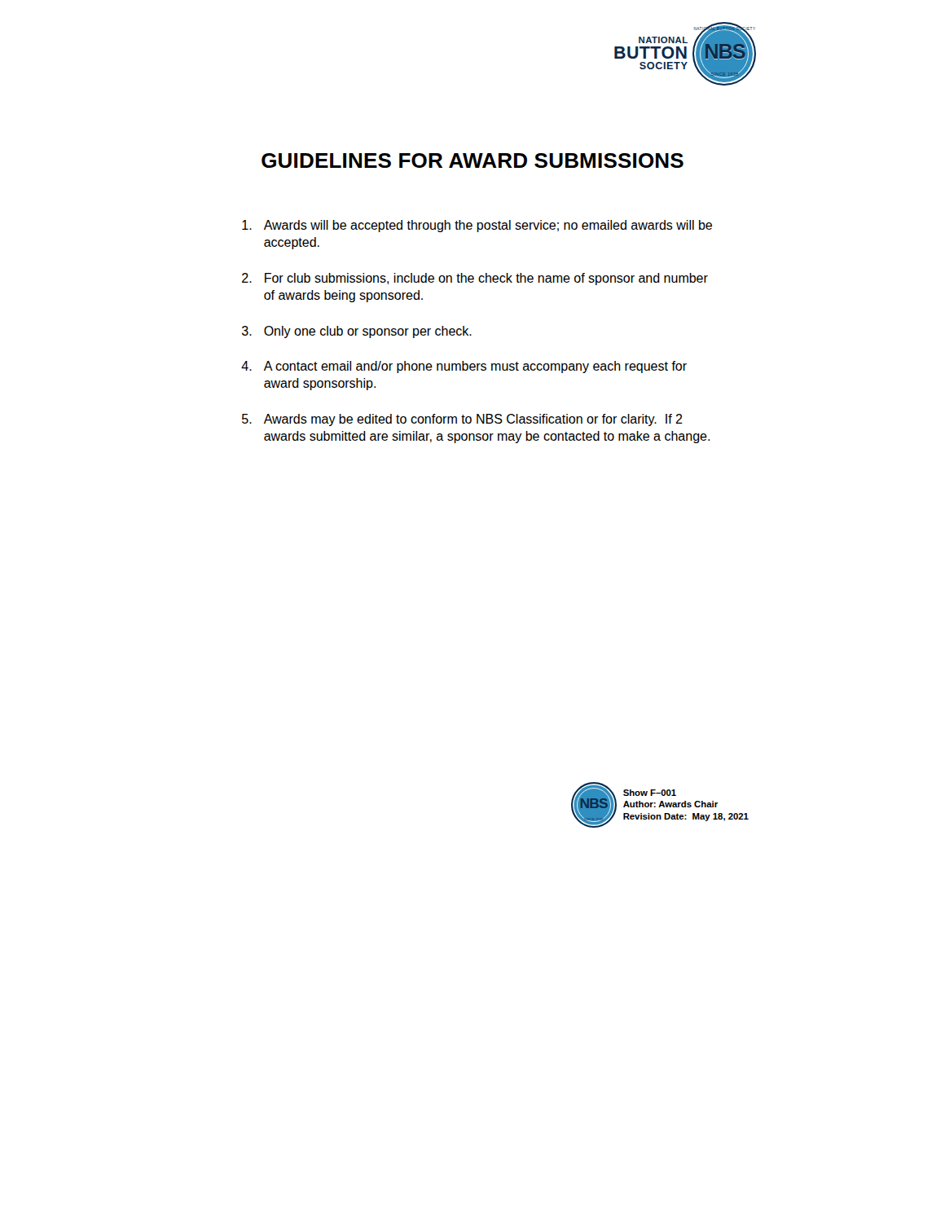NATIONAL
BUTTON
SOCIETY
NATIONAL BUTTON SOCIETY
NBS
SINCE 1938
GUIDELINES FOR AWARD SUBMISSIONS
Awards will be accepted through the postal service; no emailed awards will be accepted.
For club submissions, include on the check the name of sponsor and number of awards being sponsored.
Only one club or sponsor per check.
A contact email and/or phone numbers must accompany each request for award sponsorship.
Awards may be edited to conform to NBS Classification or for clarity. If 2 awards submitted are similar, a sponsor may be contacted to make a change.
NBS
SINCE 1938
Show F–001
Author: Awards Chair
Revision Date: May 18, 2021